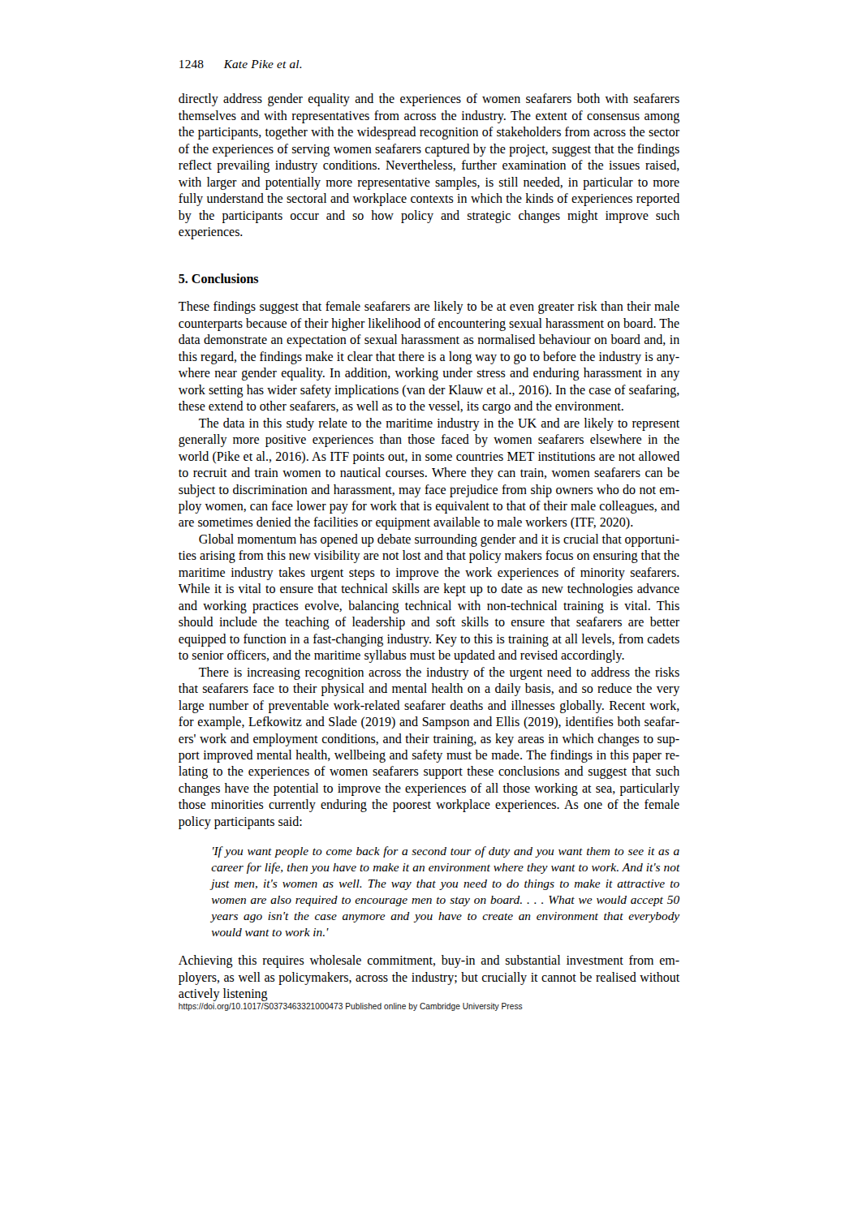1248 Kate Pike et al.
directly address gender equality and the experiences of women seafarers both with seafarers themselves and with representatives from across the industry. The extent of consensus among the participants, together with the widespread recognition of stakeholders from across the sector of the experiences of serving women seafarers captured by the project, suggest that the findings reflect prevailing industry conditions. Nevertheless, further examination of the issues raised, with larger and potentially more representative samples, is still needed, in particular to more fully understand the sectoral and workplace contexts in which the kinds of experiences reported by the participants occur and so how policy and strategic changes might improve such experiences.
5. Conclusions
These findings suggest that female seafarers are likely to be at even greater risk than their male counterparts because of their higher likelihood of encountering sexual harassment on board. The data demonstrate an expectation of sexual harassment as normalised behaviour on board and, in this regard, the findings make it clear that there is a long way to go to before the industry is anywhere near gender equality. In addition, working under stress and enduring harassment in any work setting has wider safety implications (van der Klauw et al., 2016). In the case of seafaring, these extend to other seafarers, as well as to the vessel, its cargo and the environment.
The data in this study relate to the maritime industry in the UK and are likely to represent generally more positive experiences than those faced by women seafarers elsewhere in the world (Pike et al., 2016). As ITF points out, in some countries MET institutions are not allowed to recruit and train women to nautical courses. Where they can train, women seafarers can be subject to discrimination and harassment, may face prejudice from ship owners who do not employ women, can face lower pay for work that is equivalent to that of their male colleagues, and are sometimes denied the facilities or equipment available to male workers (ITF, 2020).
Global momentum has opened up debate surrounding gender and it is crucial that opportunities arising from this new visibility are not lost and that policy makers focus on ensuring that the maritime industry takes urgent steps to improve the work experiences of minority seafarers. While it is vital to ensure that technical skills are kept up to date as new technologies advance and working practices evolve, balancing technical with non-technical training is vital. This should include the teaching of leadership and soft skills to ensure that seafarers are better equipped to function in a fast-changing industry. Key to this is training at all levels, from cadets to senior officers, and the maritime syllabus must be updated and revised accordingly.
There is increasing recognition across the industry of the urgent need to address the risks that seafarers face to their physical and mental health on a daily basis, and so reduce the very large number of preventable work-related seafarer deaths and illnesses globally. Recent work, for example, Lefkowitz and Slade (2019) and Sampson and Ellis (2019), identifies both seafarers' work and employment conditions, and their training, as key areas in which changes to support improved mental health, wellbeing and safety must be made. The findings in this paper relating to the experiences of women seafarers support these conclusions and suggest that such changes have the potential to improve the experiences of all those working at sea, particularly those minorities currently enduring the poorest workplace experiences. As one of the female policy participants said:
'If you want people to come back for a second tour of duty and you want them to see it as a career for life, then you have to make it an environment where they want to work. And it's not just men, it's women as well. The way that you need to do things to make it attractive to women are also required to encourage men to stay on board. . . . What we would accept 50 years ago isn't the case anymore and you have to create an environment that everybody would want to work in.'
Achieving this requires wholesale commitment, buy-in and substantial investment from employers, as well as policymakers, across the industry; but crucially it cannot be realised without actively listening
https://doi.org/10.1017/S0373463321000473 Published online by Cambridge University Press